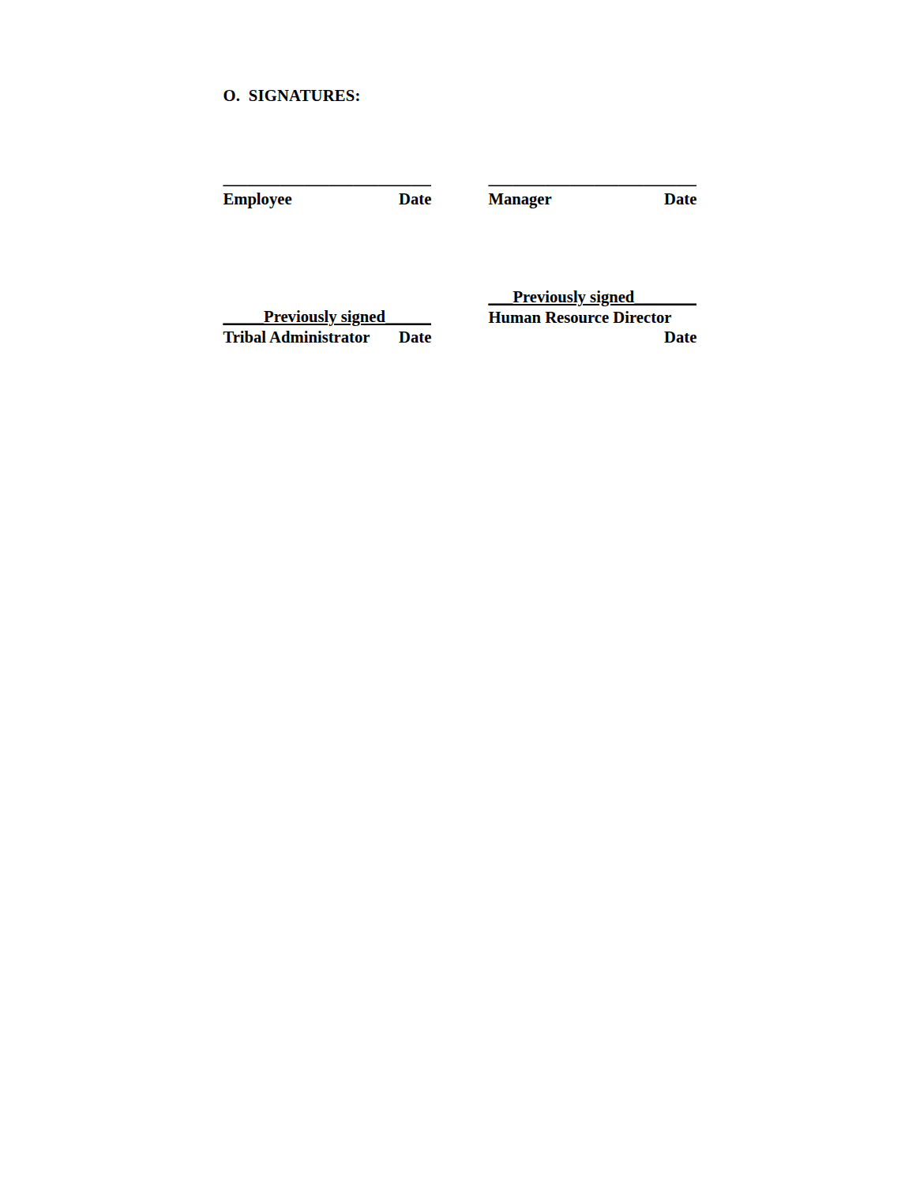O. SIGNATURES:
| _______________________________ Employee Date | | _________________________________________ Manager Date |
| _____Previously signed_____________ Tribal Administrator Date | | ___Previously signed___________________ Human Resource Director Date |